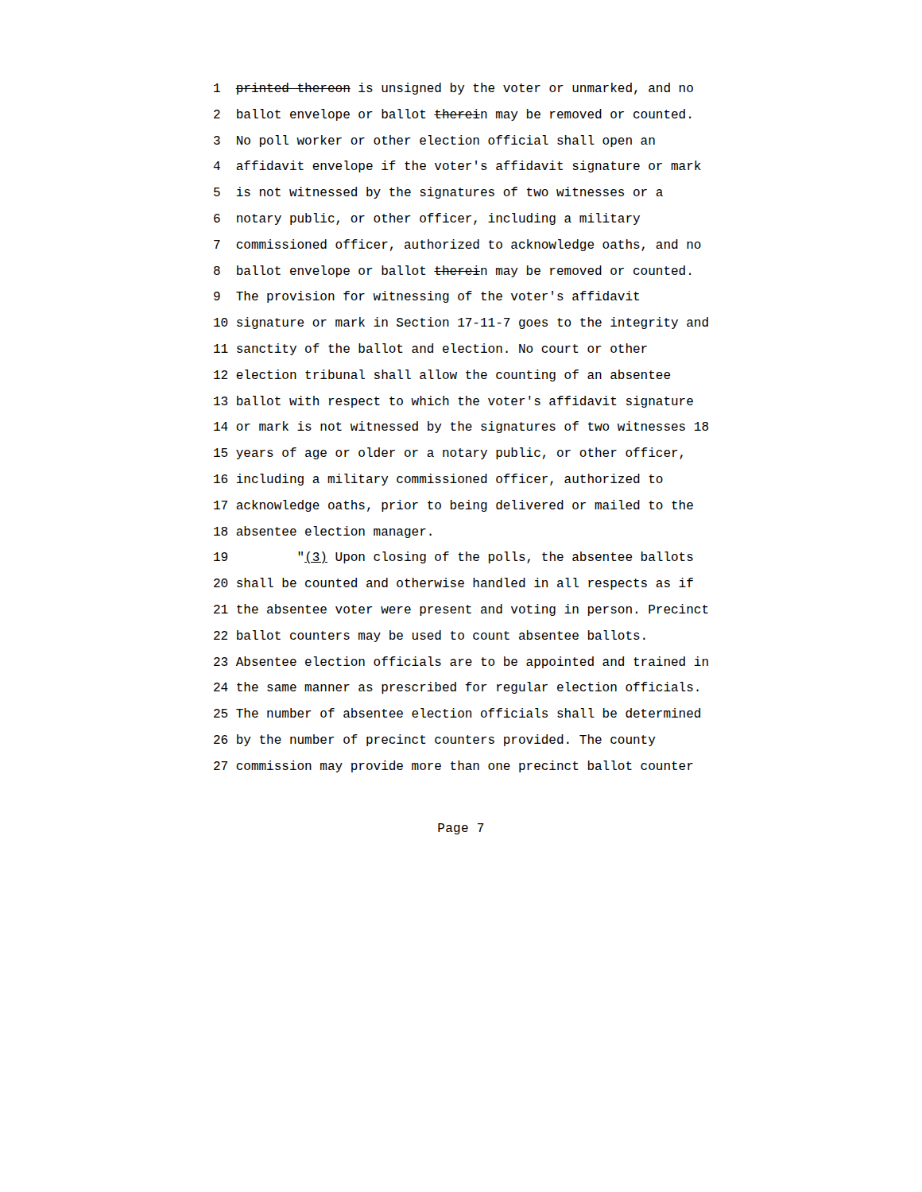| 1 | printed thereon is unsigned by the voter or unmarked, and no |
| 2 | ballot envelope or ballot therei n may be removed or counted. |
| 3 | No poll worker or other election official shall open an |
| 4 | affidavit envelope if the voter's affidavit signature or mark |
| 5 | is not witnessed by the signatures of two witnesses or a |
| 6 | notary public, or other officer, including a military |
| 7 | commissioned officer, authorized to acknowledge oaths, and no |
| 8 | ballot envelope or ballot therei n may be removed or counted. |
| 9 | The provision for witnessing of the voter's affidavit |
| 10 | signature or mark in Section 17-11-7 goes to the integrity and |
| 11 | sanctity of the ballot and election. No court or other |
| 12 | election tribunal shall allow the counting of an absentee |
| 13 | ballot with respect to which the voter's affidavit signature |
| 14 | or mark is not witnessed by the signatures of two witnesses 18 |
| 15 | years of age or older or a notary public, or other officer, |
| 16 | including a military commissioned officer, authorized to |
| 17 | acknowledge oaths, prior to being delivered or mailed to the |
| 18 | absentee election manager. |
| 19 | " (3) Upon closing of the polls, the absentee ballots |
| 20 | shall be counted and otherwise handled in all respects as if |
| 21 | the absentee voter were present and voting in person. Precinct |
| 22 | ballot counters may be used to count absentee ballots. |
| 23 | Absentee election officials are to be appointed and trained in |
| 24 | the same manner as prescribed for regular election officials. |
| 25 | The number of absentee election officials shall be determined |
| 26 | by the number of precinct counters provided. The county |
| 27 | commission may provide more than one precinct ballot counter |
Page 7